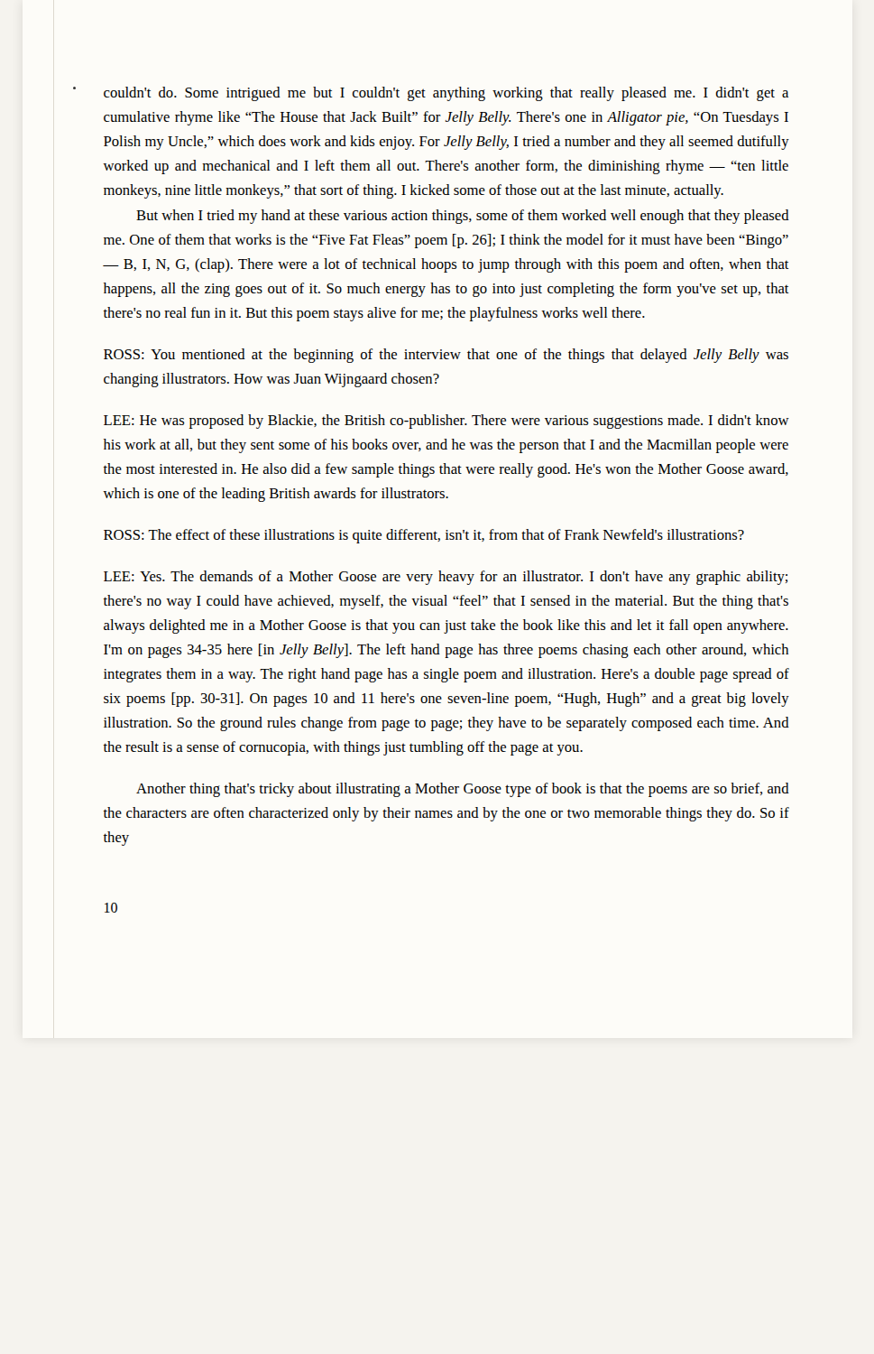couldn't do. Some intrigued me but I couldn't get anything working that really pleased me. I didn't get a cumulative rhyme like “The House that Jack Built” for Jelly Belly. There's one in Alligator pie, “On Tuesdays I Polish my Uncle,” which does work and kids enjoy. For Jelly Belly, I tried a number and they all seemed dutifully worked up and mechanical and I left them all out. There's another form, the diminishing rhyme — “ten little monkeys, nine little monkeys,” that sort of thing. I kicked some of those out at the last minute, actually.
But when I tried my hand at these various action things, some of them worked well enough that they pleased me. One of them that works is the “Five Fat Fleas” poem [p. 26]; I think the model for it must have been “Bingo” — B, I, N, G, (clap). There were a lot of technical hoops to jump through with this poem and often, when that happens, all the zing goes out of it. So much energy has to go into just completing the form you've set up, that there's no real fun in it. But this poem stays alive for me; the playfulness works well there.
ROSS: You mentioned at the beginning of the interview that one of the things that delayed Jelly Belly was changing illustrators. How was Juan Wijngaard chosen?
LEE: He was proposed by Blackie, the British co-publisher. There were various suggestions made. I didn't know his work at all, but they sent some of his books over, and he was the person that I and the Macmillan people were the most interested in. He also did a few sample things that were really good. He's won the Mother Goose award, which is one of the leading British awards for illustrators.
ROSS: The effect of these illustrations is quite different, isn't it, from that of Frank Newfeld's illustrations?
LEE: Yes. The demands of a Mother Goose are very heavy for an illustrator. I don't have any graphic ability; there's no way I could have achieved, myself, the visual “feel” that I sensed in the material. But the thing that's always delighted me in a Mother Goose is that you can just take the book like this and let it fall open anywhere. I'm on pages 34-35 here [in Jelly Belly]. The left hand page has three poems chasing each other around, which integrates them in a way. The right hand page has a single poem and illustration. Here's a double page spread of six poems [pp. 30-31]. On pages 10 and 11 here's one seven-line poem, “Hugh, Hugh” and a great big lovely illustration. So the ground rules change from page to page; they have to be separately composed each time. And the result is a sense of cornucopia, with things just tumbling off the page at you.
Another thing that's tricky about illustrating a Mother Goose type of book is that the poems are so brief, and the characters are often characterized only by their names and by the one or two memorable things they do. So if they
10